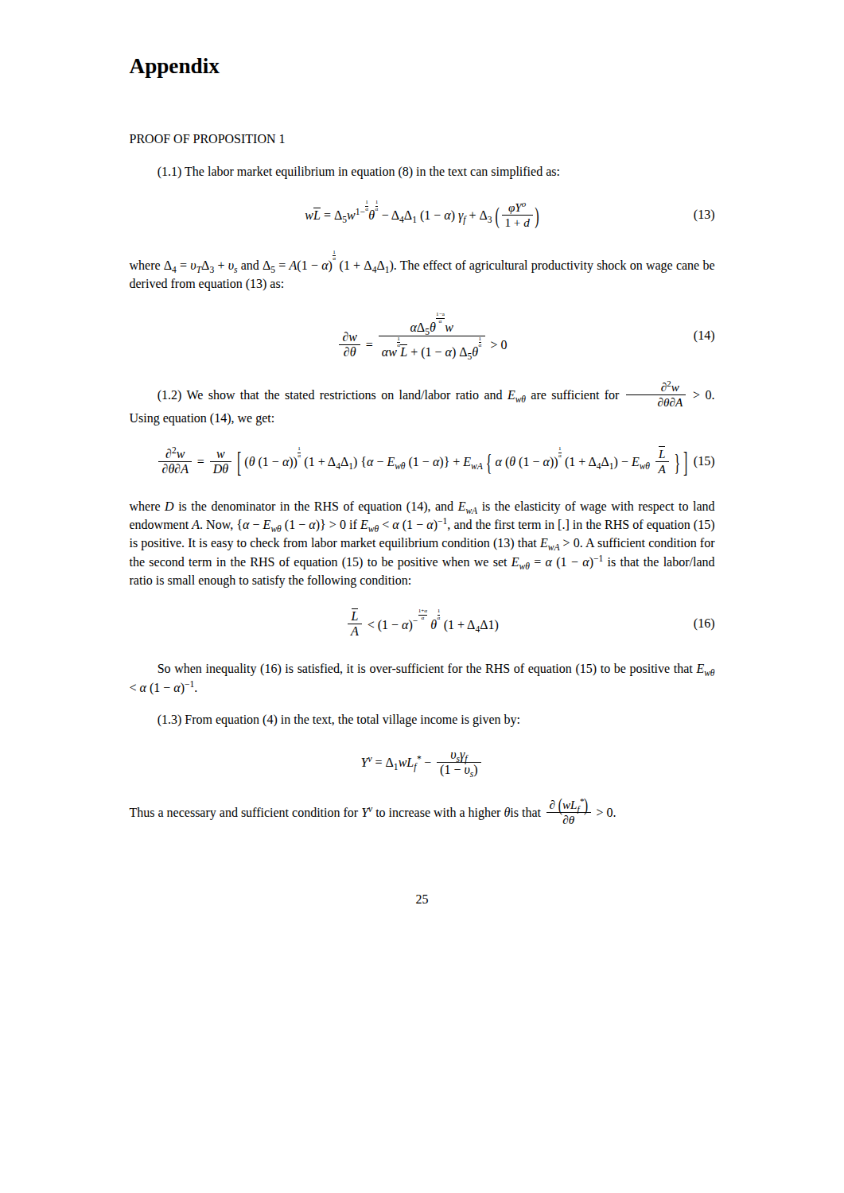Appendix
PROOF OF PROPOSITION 1
(1.1) The labor market equilibrium in equation (8) in the text can simplified as:
wL = Δ5w1−1 αθ1 α − Δ4Δ1 (1 − α) γf + Δ3 (φYo 1 + d) (13)
where Δ4 = υTΔ3 + υs and Δ5 = A(1 − α)1 α (1 + Δ4Δ1). The effect of agricultural productivity shock on wage cane be derived from equation (13) as:
∂w∂θ = αΔ5θ1−a αw αw1 αL + (1 − α) Δ5θ1 α > 0 (14)
(1.2) We show that the stated restrictions on land/labor ratio and Ewθ are sufficient for ∂2w∂θ∂A > 0. Using equation (14), we get:
∂2w∂θ∂A = wDθ [ (θ (1 − α))1 α (1 + Δ4Δ1) {α − Ewθ (1 − α)} + EwA { α (θ (1 − α))1 α (1 + Δ4Δ1) − Ewθ LA } ] (15)
where D is the denominator in the RHS of equation (14), and EwA is the elasticity of wage with respect to land endowment A. Now, {α − Ewθ (1 − α)} > 0 if Ewθ < α (1 − α)−1, and the first term in [.] in the RHS of equation (15) is positive. It is easy to check from labor market equilibrium condition (13) that EwA > 0. A sufficient condition for the second term in the RHS of equation (15) to be positive when we set Ewθ = α (1 − α)−1 is that the labor/land ratio is small enough to satisfy the following condition:
LA < (1 − α)−1+α α θ1 α (1 + Δ4Δ1) (16)
So when inequality (16) is satisfied, it is over-sufficient for the RHS of equation (15) to be positive that Ewθ < α (1 − α)−1.
(1.3) From equation (4) in the text, the total village income is given by:
Yv = Δ1wLf* − υsγf(1 − υs)
Thus a necessary and sufficient condition for Yv to increase with a higher θis that ∂ (wLf*)∂θ > 0.
25